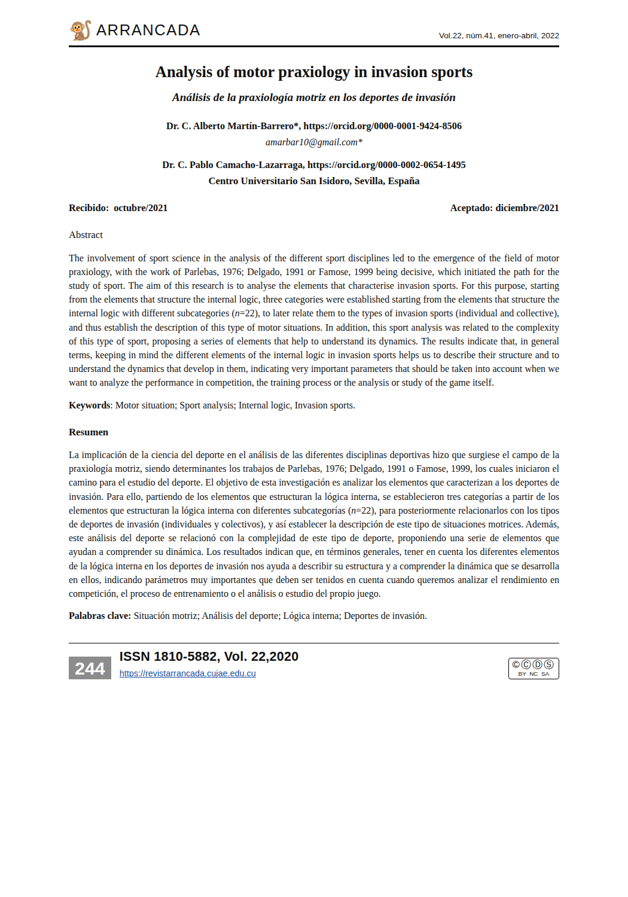🐒 ARRANCADA
Vol.22, núm.41, enero-abril, 2022
Analysis of motor praxiology in invasion sports
Análisis de la praxiología motriz en los deportes de invasión
Dr. C. Alberto Martín-Barrero*, https://orcid.org/0000-0001-9424-8506
amarbar10@gmail.com*
Dr. C. Pablo Camacho-Lazarraga, https://orcid.org/0000-0002-0654-1495
Centro Universitario San Isidoro, Sevilla, España
Recibido: octubre/2021 Aceptado: diciembre/2021
Abstract
The involvement of sport science in the analysis of the different sport disciplines led to the emergence of the field of motor praxiology, with the work of Parlebas, 1976; Delgado, 1991 or Famose, 1999 being decisive, which initiated the path for the study of sport. The aim of this research is to analyse the elements that characterise invasion sports. For this purpose, starting from the elements that structure the internal logic, three categories were established starting from the elements that structure the internal logic with different subcategories (n=22), to later relate them to the types of invasion sports (individual and collective), and thus establish the description of this type of motor situations. In addition, this sport analysis was related to the complexity of this type of sport, proposing a series of elements that help to understand its dynamics. The results indicate that, in general terms, keeping in mind the different elements of the internal logic in invasion sports helps us to describe their structure and to understand the dynamics that develop in them, indicating very important parameters that should be taken into account when we want to analyze the performance in competition, the training process or the analysis or study of the game itself.
Keywords: Motor situation; Sport analysis; Internal logic, Invasion sports.
Resumen
La implicación de la ciencia del deporte en el análisis de las diferentes disciplinas deportivas hizo que surgiese el campo de la praxiología motriz, siendo determinantes los trabajos de Parlebas, 1976; Delgado, 1991 o Famose, 1999, los cuales iniciaron el camino para el estudio del deporte. El objetivo de esta investigación es analizar los elementos que caracterizan a los deportes de invasión. Para ello, partiendo de los elementos que estructuran la lógica interna, se establecieron tres categorías a partir de los elementos que estructuran la lógica interna con diferentes subcategorías (n=22), para posteriormente relacionarlos con los tipos de deportes de invasión (individuales y colectivos), y así establecer la descripción de este tipo de situaciones motrices. Además, este análisis del deporte se relacionó con la complejidad de este tipo de deporte, proponiendo una serie de elementos que ayudan a comprender su dinámica. Los resultados indican que, en términos generales, tener en cuenta los diferentes elementos de la lógica interna en los deportes de invasión nos ayuda a describir su estructura y a comprender la dinámica que se desarrolla en ellos, indicando parámetros muy importantes que deben ser tenidos en cuenta cuando queremos analizar el rendimiento en competición, el proceso de entrenamiento o el análisis o estudio del propio juego.
Palabras clave: Situación motriz; Análisis del deporte; Lógica interna; Deportes de invasión.
244
ISSN 1810-5882, Vol. 22,2020
https://revistarrancada.cujae.edu.cu
©ⒸⒹⓈ BY NC SA